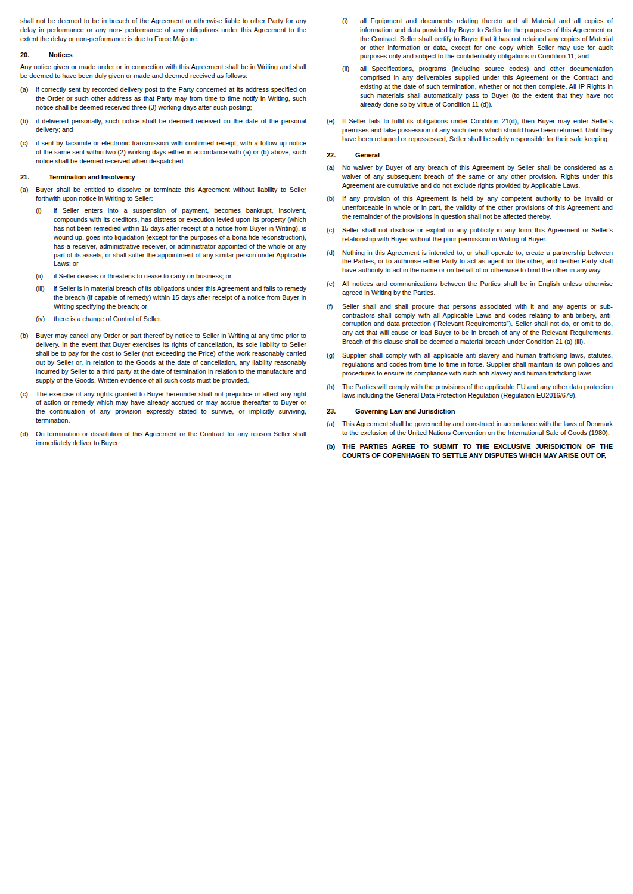shall not be deemed to be in breach of the Agreement or otherwise liable to other Party for any delay in performance or any non- performance of any obligations under this Agreement to the extent the delay or non-performance is due to Force Majeure.
20. Notices
Any notice given or made under or in connection with this Agreement shall be in Writing and shall be deemed to have been duly given or made and deemed received as follows:
(a) if correctly sent by recorded delivery post to the Party concerned at its address specified on the Order or such other address as that Party may from time to time notify in Writing, such notice shall be deemed received three (3) working days after such posting;
(b) if delivered personally, such notice shall be deemed received on the date of the personal delivery; and
(c) if sent by facsimile or electronic transmission with confirmed receipt, with a follow-up notice of the same sent within two (2) working days either in accordance with (a) or (b) above, such notice shall be deemed received when despatched.
21. Termination and Insolvency
(a) Buyer shall be entitled to dissolve or terminate this Agreement without liability to Seller forthwith upon notice in Writing to Seller:
(i) if Seller enters into a suspension of payment, becomes bankrupt, insolvent, compounds with its creditors, has distress or execution levied upon its property (which has not been remedied within 15 days after receipt of a notice from Buyer in Writing), is wound up, goes into liquidation (except for the purposes of a bona fide reconstruction), has a receiver, administrative receiver, or administrator appointed of the whole or any part of its assets, or shall suffer the appointment of any similar person under Applicable Laws; or
(ii) if Seller ceases or threatens to cease to carry on business; or
(iii) if Seller is in material breach of its obligations under this Agreement and fails to remedy the breach (if capable of remedy) within 15 days after receipt of a notice from Buyer in Writing specifying the breach; or
(iv) there is a change of Control of Seller.
(b) Buyer may cancel any Order or part thereof by notice to Seller in Writing at any time prior to delivery. In the event that Buyer exercises its rights of cancellation, its sole liability to Seller shall be to pay for the cost to Seller (not exceeding the Price) of the work reasonably carried out by Seller or, in relation to the Goods at the date of cancellation, any liability reasonably incurred by Seller to a third party at the date of termination in relation to the manufacture and supply of the Goods. Written evidence of all such costs must be provided.
(c) The exercise of any rights granted to Buyer hereunder shall not prejudice or affect any right of action or remedy which may have already accrued or may accrue thereafter to Buyer or the continuation of any provision expressly stated to survive, or implicitly surviving, termination.
(d) On termination or dissolution of this Agreement or the Contract for any reason Seller shall immediately deliver to Buyer:
(i) all Equipment and documents relating thereto and all Material and all copies of information and data provided by Buyer to Seller for the purposes of this Agreement or the Contract. Seller shall certify to Buyer that it has not retained any copies of Material or other information or data, except for one copy which Seller may use for audit purposes only and subject to the confidentiality obligations in Condition 11; and
(ii) all Specifications, programs (including source codes) and other documentation comprised in any deliverables supplied under this Agreement or the Contract and existing at the date of such termination, whether or not then complete. All IP Rights in such materials shall automatically pass to Buyer (to the extent that they have not already done so by virtue of Condition 11 (d)).
(e) If Seller fails to fulfil its obligations under Condition 21(d), then Buyer may enter Seller's premises and take possession of any such items which should have been returned. Until they have been returned or repossessed, Seller shall be solely responsible for their safe keeping.
22. General
(a) No waiver by Buyer of any breach of this Agreement by Seller shall be considered as a waiver of any subsequent breach of the same or any other provision. Rights under this Agreement are cumulative and do not exclude rights provided by Applicable Laws.
(b) If any provision of this Agreement is held by any competent authority to be invalid or unenforceable in whole or in part, the validity of the other provisions of this Agreement and the remainder of the provisions in question shall not be affected thereby.
(c) Seller shall not disclose or exploit in any publicity in any form this Agreement or Seller's relationship with Buyer without the prior permission in Writing of Buyer.
(d) Nothing in this Agreement is intended to, or shall operate to, create a partnership between the Parties, or to authorise either Party to act as agent for the other, and neither Party shall have authority to act in the name or on behalf of or otherwise to bind the other in any way.
(e) All notices and communications between the Parties shall be in English unless otherwise agreed in Writing by the Parties.
(f) Seller shall and shall procure that persons associated with it and any agents or sub-contractors shall comply with all Applicable Laws and codes relating to anti-bribery, anti-corruption and data protection (“Relevant Requirements”). Seller shall not do, or omit to do, any act that will cause or lead Buyer to be in breach of any of the Relevant Requirements. Breach of this clause shall be deemed a material breach under Condition 21 (a) (iii).
(g) Supplier shall comply with all applicable anti-slavery and human trafficking laws, statutes, regulations and codes from time to time in force. Supplier shall maintain its own policies and procedures to ensure its compliance with such anti-slavery and human trafficking laws.
(h) The Parties will comply with the provisions of the applicable EU and any other data protection laws including the General Data Protection Regulation (Regulation EU2016/679).
23. Governing Law and Jurisdiction
(a) This Agreement shall be governed by and construed in accordance with the laws of Denmark to the exclusion of the United Nations Convention on the International Sale of Goods (1980).
(b) THE PARTIES AGREE TO SUBMIT TO THE EXCLUSIVE JURISDICTION OF THE COURTS OF COPENHAGEN TO SETTLE ANY DISPUTES WHICH MAY ARISE OUT OF,